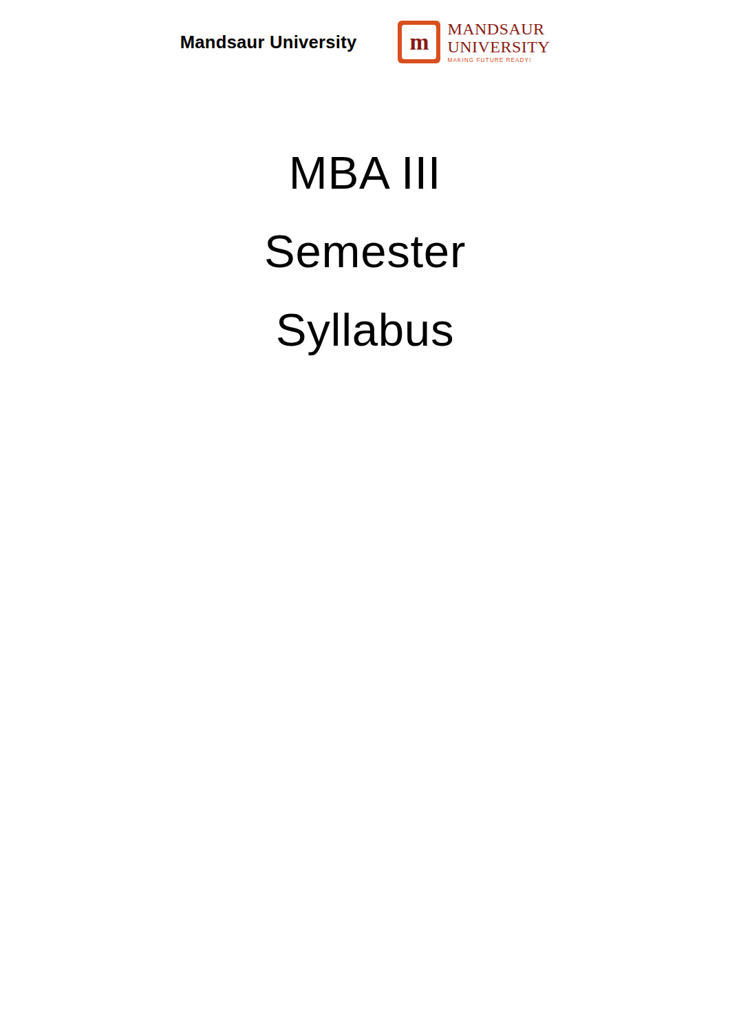Mandsaur University
MANDSAUR UNIVERSITY MAKING FUTURE READY!
MBA III
Semester
Syllabus